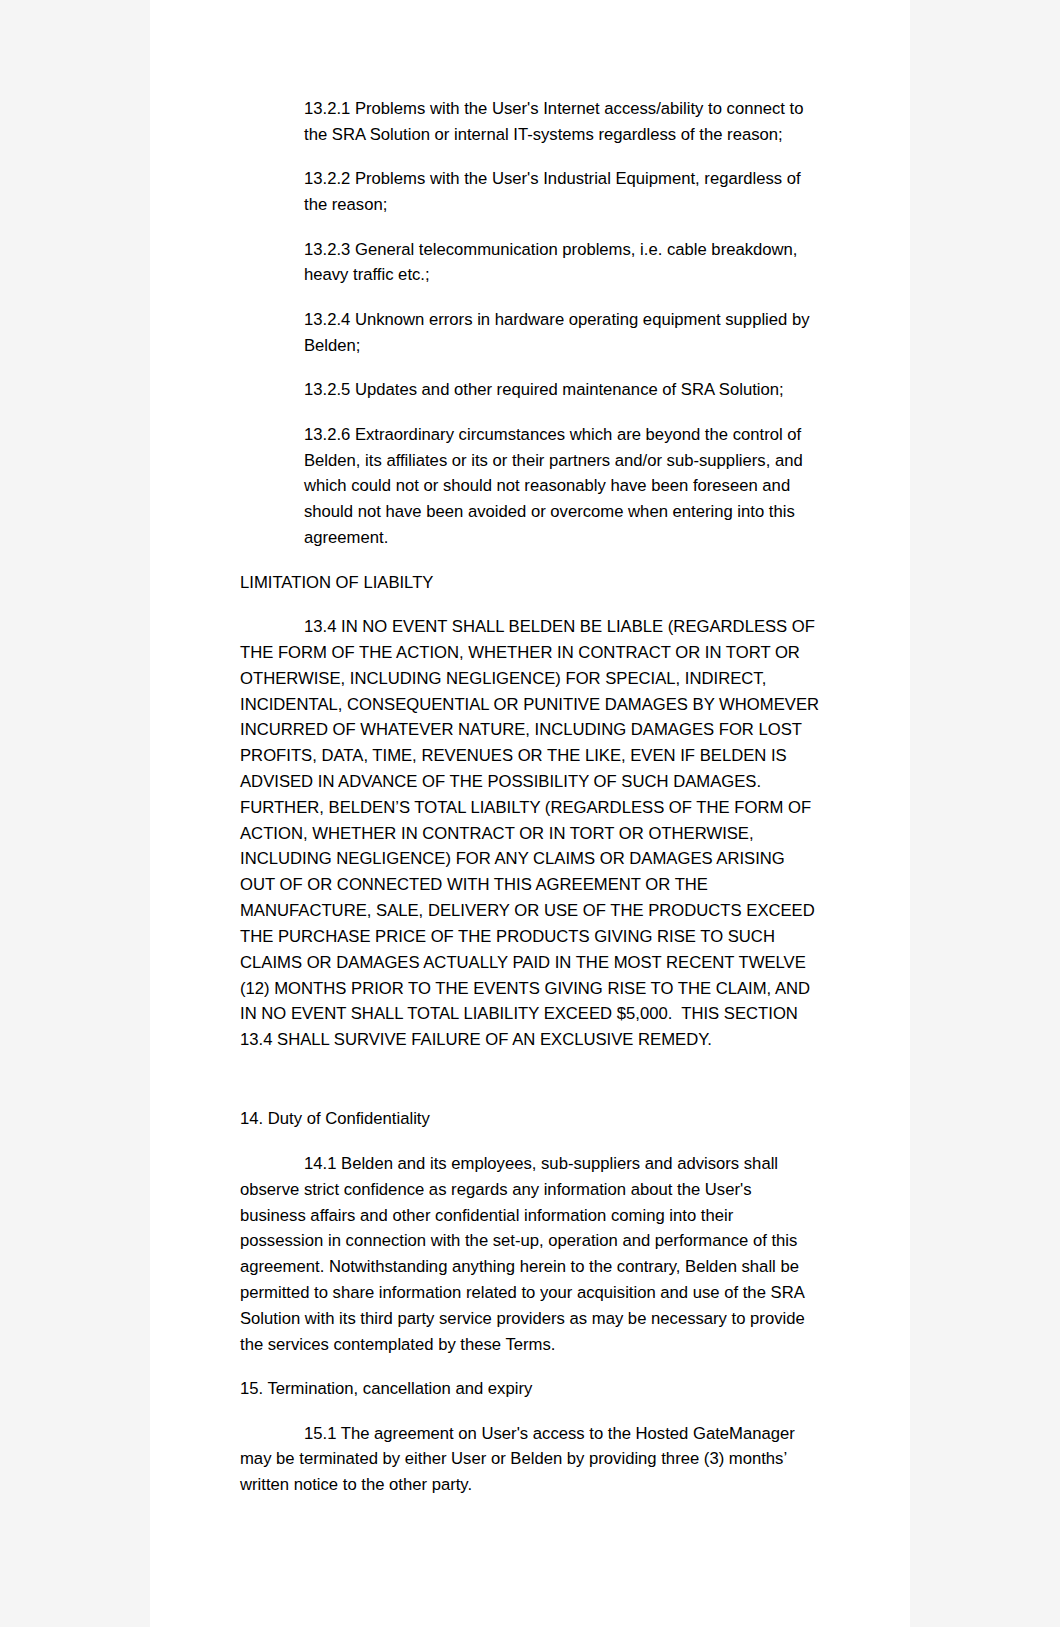13.2.1 Problems with the User's Internet access/ability to connect to the SRA Solution or internal IT-systems regardless of the reason;
13.2.2 Problems with the User's Industrial Equipment, regardless of the reason;
13.2.3 General telecommunication problems, i.e. cable breakdown, heavy traffic etc.;
13.2.4 Unknown errors in hardware operating equipment supplied by Belden;
13.2.5 Updates and other required maintenance of SRA Solution;
13.2.6 Extraordinary circumstances which are beyond the control of Belden, its affiliates or its or their partners and/or sub-suppliers, and which could not or should not reasonably have been foreseen and should not have been avoided or overcome when entering into this agreement.
LIMITATION OF LIABILTY
13.4 IN NO EVENT SHALL BELDEN BE LIABLE (REGARDLESS OF THE FORM OF THE ACTION, WHETHER IN CONTRACT OR IN TORT OR OTHERWISE, INCLUDING NEGLIGENCE) FOR SPECIAL, INDIRECT, INCIDENTAL, CONSEQUENTIAL OR PUNITIVE DAMAGES BY WHOMEVER INCURRED OF WHATEVER NATURE, INCLUDING DAMAGES FOR LOST PROFITS, DATA, TIME, REVENUES OR THE LIKE, EVEN IF BELDEN IS ADVISED IN ADVANCE OF THE POSSIBILITY OF SUCH DAMAGES. FURTHER, BELDEN’S TOTAL LIABILTY (REGARDLESS OF THE FORM OF ACTION, WHETHER IN CONTRACT OR IN TORT OR OTHERWISE, INCLUDING NEGLIGENCE) FOR ANY CLAIMS OR DAMAGES ARISING OUT OF OR CONNECTED WITH THIS AGREEMENT OR THE MANUFACTURE, SALE, DELIVERY OR USE OF THE PRODUCTS EXCEED THE PURCHASE PRICE OF THE PRODUCTS GIVING RISE TO SUCH CLAIMS OR DAMAGES ACTUALLY PAID IN THE MOST RECENT TWELVE (12) MONTHS PRIOR TO THE EVENTS GIVING RISE TO THE CLAIM, AND IN NO EVENT SHALL TOTAL LIABILITY EXCEED $5,000. THIS SECTION 13.4 SHALL SURVIVE FAILURE OF AN EXCLUSIVE REMEDY.
14. Duty of Confidentiality
14.1 Belden and its employees, sub-suppliers and advisors shall observe strict confidence as regards any information about the User's business affairs and other confidential information coming into their possession in connection with the set-up, operation and performance of this agreement. Notwithstanding anything herein to the contrary, Belden shall be permitted to share information related to your acquisition and use of the SRA Solution with its third party service providers as may be necessary to provide the services contemplated by these Terms.
15. Termination, cancellation and expiry
15.1 The agreement on User's access to the Hosted GateManager may be terminated by either User or Belden by providing three (3) months’ written notice to the other party.